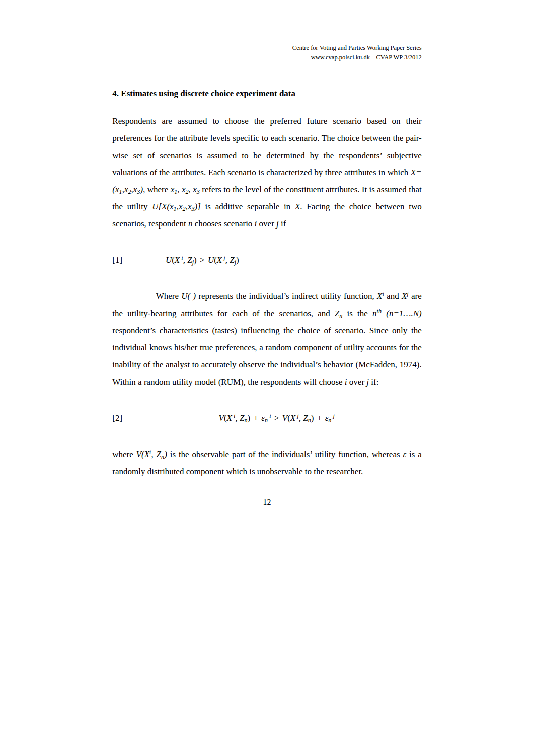Centre for Voting and Parties Working Paper Series
www.cvap.polsci.ku.dk – CVAP WP 3/2012
4. Estimates using discrete choice experiment data
Respondents are assumed to choose the preferred future scenario based on their preferences for the attribute levels specific to each scenario. The choice between the pair-wise set of scenarios is assumed to be determined by the respondents’ subjective valuations of the attributes. Each scenario is characterized by three attributes in which X=(x1,x2,x3), where x1, x2, x3 refers to the level of the constituent attributes. It is assumed that the utility U[X(x1,x2,x3)] is additive separable in X. Facing the choice between two scenarios, respondent n chooses scenario i over j if
[1]
U(X i, Zj) > U(X j, Zj)
Where U( ) represents the individual’s indirect utility function, Xi and Xj are the utility-bearing attributes for each of the scenarios, and Zn is the nth (n=1….N) respondent’s characteristics (tastes) influencing the choice of scenario. Since only the individual knows his/her true preferences, a random component of utility accounts for the inability of the analyst to accurately observe the individual’s behavior (McFadden, 1974). Within a random utility model (RUM), the respondents will choose i over j if:
[2]
V(X i, Zn) + εn i > V(X j, Zn) + εn j
where V(Xi, Zn) is the observable part of the individuals’ utility function, whereas ε is a randomly distributed component which is unobservable to the researcher.
12